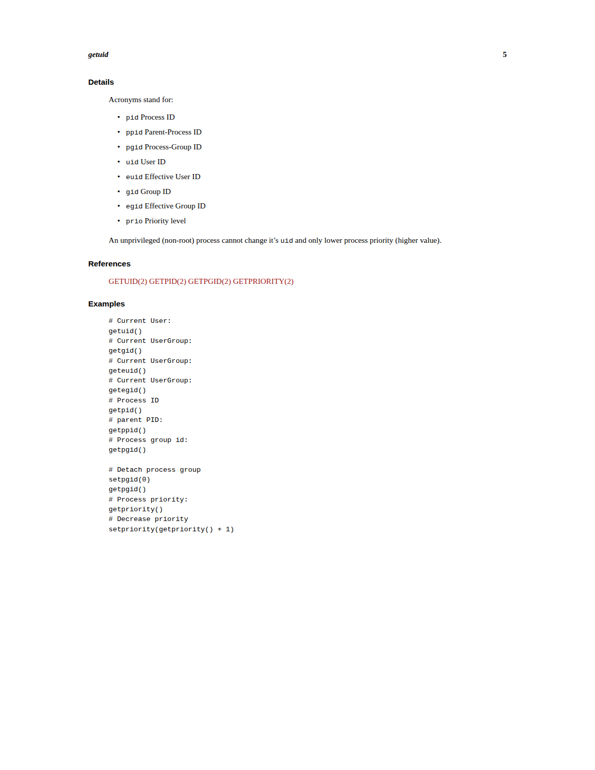getuid 5
Details
Acronyms stand for:
pid Process ID
ppid Parent-Process ID
pgid Process-Group ID
uid User ID
euid Effective User ID
gid Group ID
egid Effective Group ID
prio Priority level
An unprivileged (non-root) process cannot change it’s uid and only lower process priority (higher value).
References
GETUID(2) GETPID(2) GETPGID(2) GETPRIORITY(2)
Examples
# Current User:
getuid()
# Current UserGroup:
getgid()
# Current UserGroup:
geteuid()
# Current UserGroup:
getegid()
# Process ID
getpid()
# parent PID:
getppid()
# Process group id:
getpgid()

# Detach process group
setpgid(0)
getpgid()
# Process priority:
getpriority()
# Decrease priority
setpriority(getpriority() + 1)